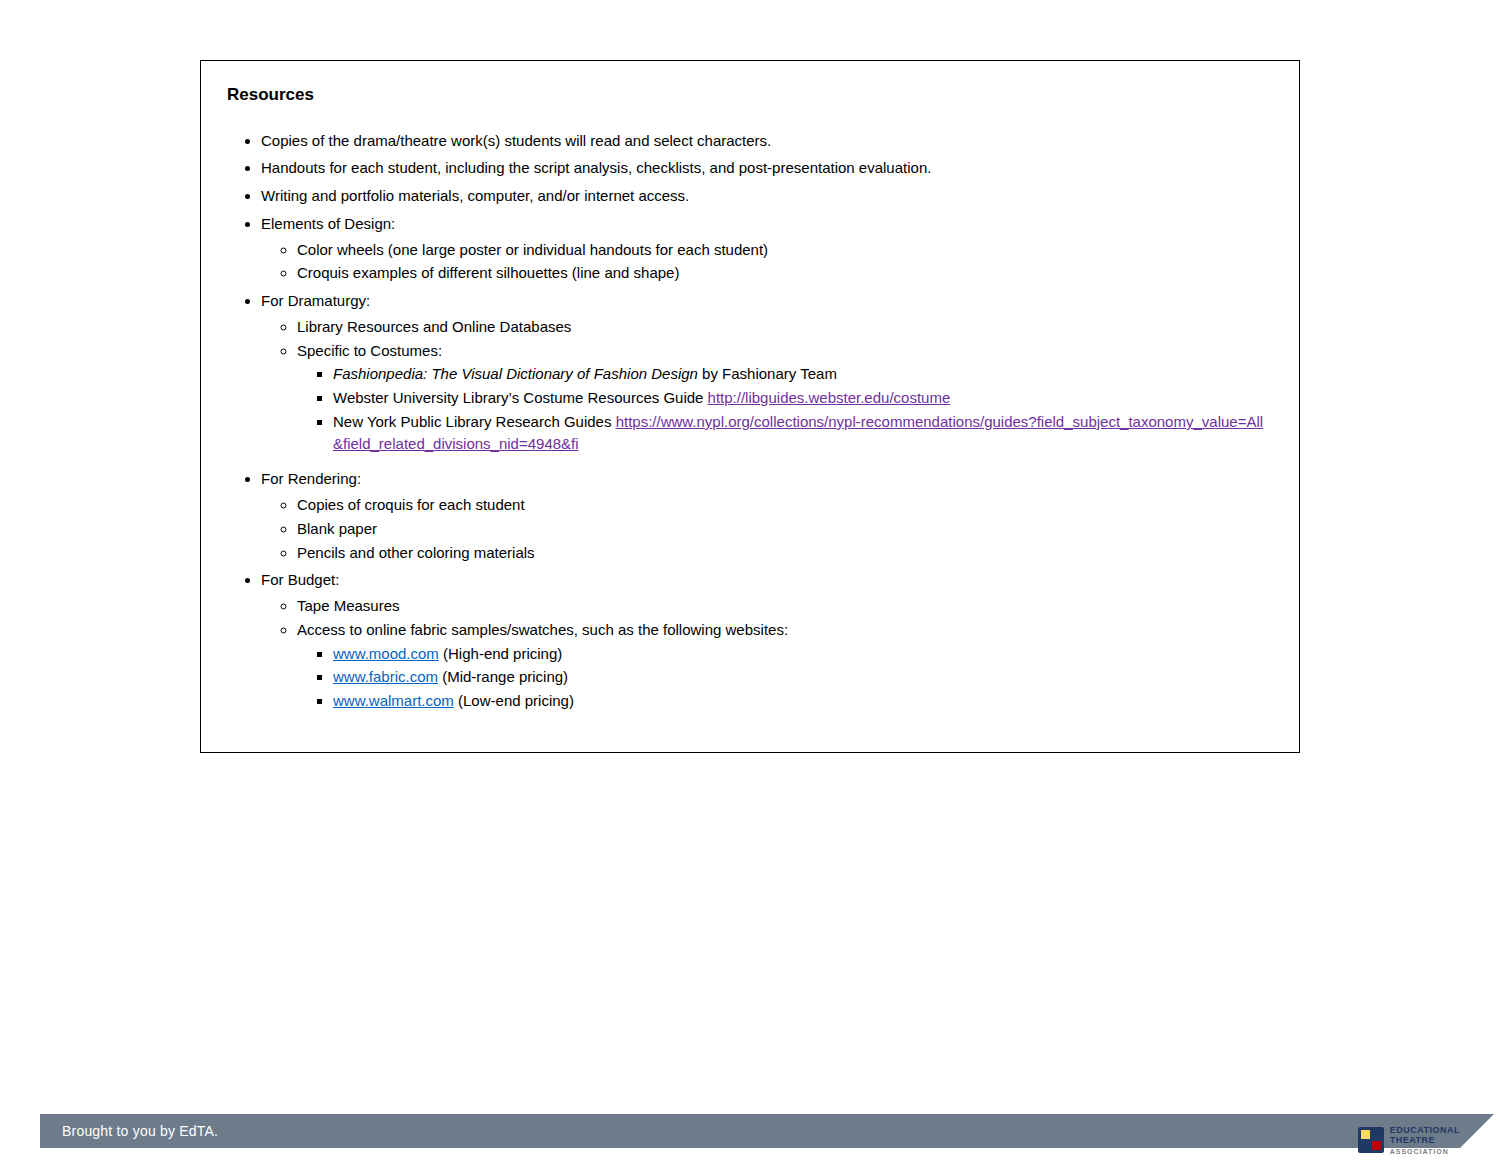Resources
Copies of the drama/theatre work(s) students will read and select characters.
Handouts for each student, including the script analysis, checklists, and post-presentation evaluation.
Writing and portfolio materials, computer, and/or internet access.
Elements of Design:
Color wheels (one large poster or individual handouts for each student)
Croquis examples of different silhouettes (line and shape)
For Dramaturgy:
Library Resources and Online Databases
Specific to Costumes:
Fashionpedia: The Visual Dictionary of Fashion Design by Fashionary Team
Webster University Library’s Costume Resources Guide http://libguides.webster.edu/costume
New York Public Library Research Guides https://www.nypl.org/collections/nypl-recommendations/guides?field_subject_taxonomy_value=All&field_related_divisions_nid=4948&fi
For Rendering:
Copies of croquis for each student
Blank paper
Pencils and other coloring materials
For Budget:
Tape Measures
Access to online fabric samples/swatches, such as the following websites:
www.mood.com (High-end pricing)
www.fabric.com (Mid-range pricing)
www.walmart.com (Low-end pricing)
Brought to you by EdTA.
EDUCATIONAL
THEATRE
ASSOCIATION